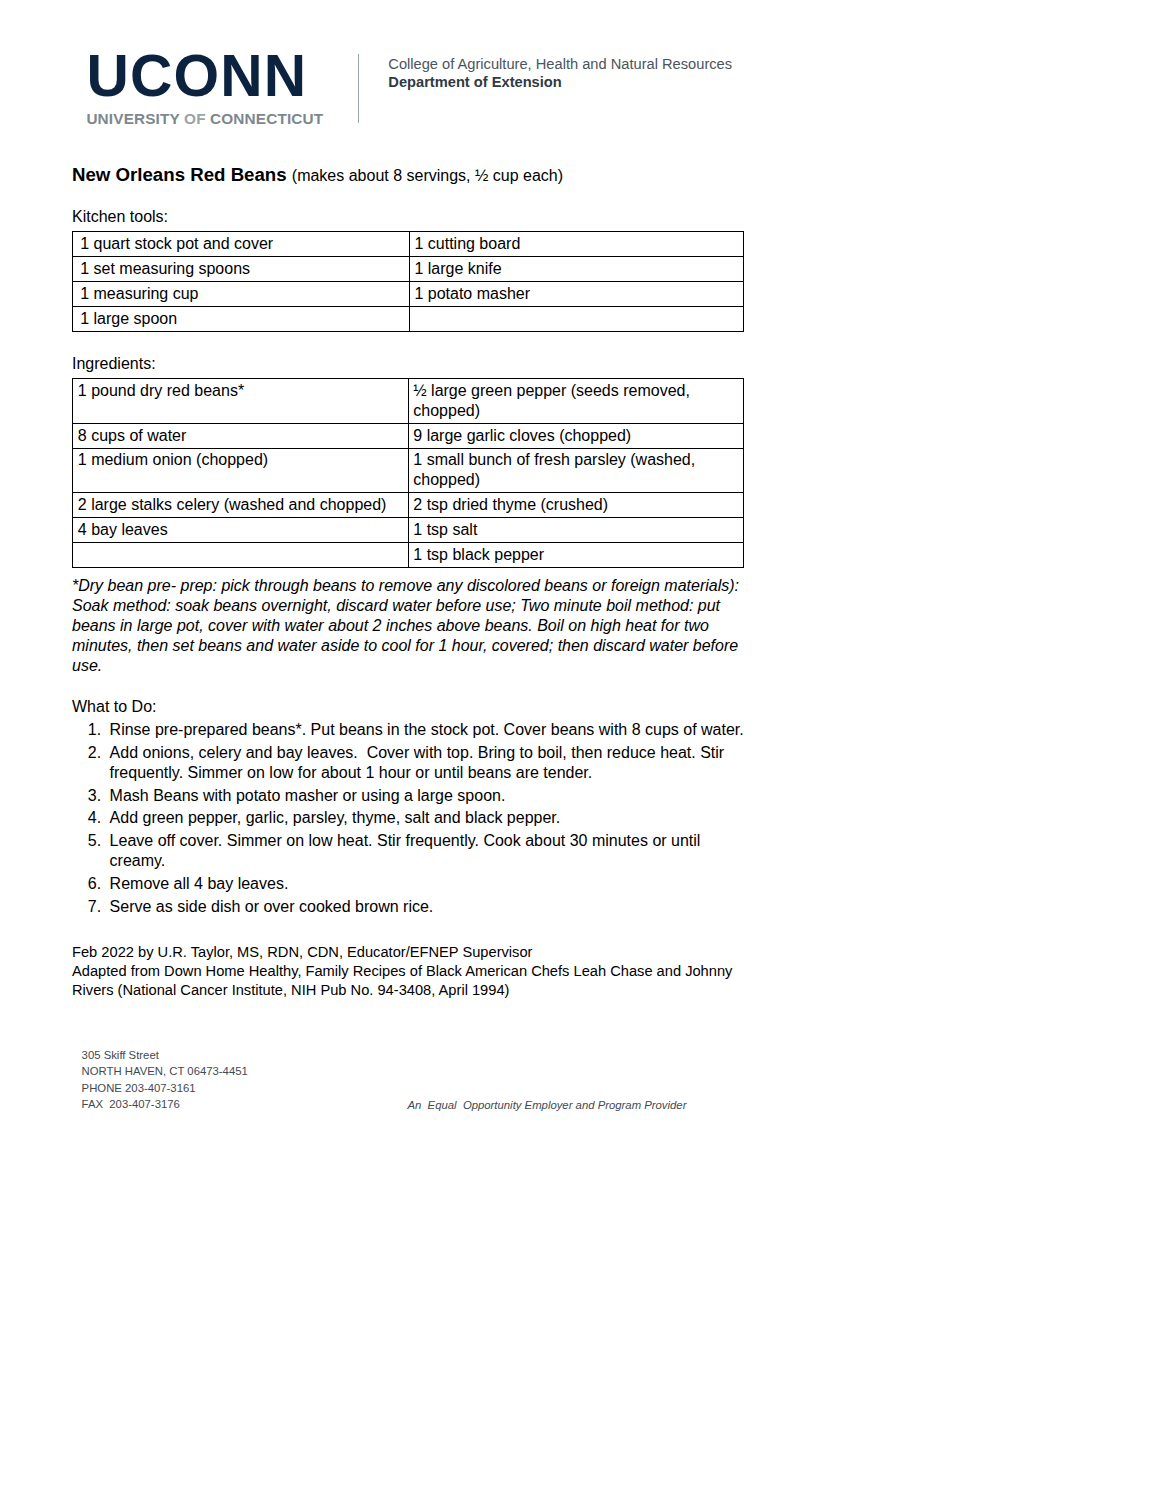UCONN
UNIVERSITY OF CONNECTICUT
College of Agriculture, Health and Natural Resources
Department of Extension
New Orleans Red Beans (makes about 8 servings, ½ cup each)
Kitchen tools:
| 1 quart stock pot and cover | 1 cutting board |
| 1 set measuring spoons | 1 large knife |
| 1 measuring cup | 1 potato masher |
| 1 large spoon | |
Ingredients:
| 1 pound dry red beans* | ½ large green pepper (seeds removed, chopped) |
| 8 cups of water | 9 large garlic cloves (chopped) |
| 1 medium onion (chopped) | 1 small bunch of fresh parsley (washed, chopped) |
| 2 large stalks celery (washed and chopped) | 2 tsp dried thyme (crushed) |
| 4 bay leaves | 1 tsp salt |
| | 1 tsp black pepper |
*Dry bean pre- prep: pick through beans to remove any discolored beans or foreign materials): Soak method: soak beans overnight, discard water before use; Two minute boil method: put beans in large pot, cover with water about 2 inches above beans. Boil on high heat for two minutes, then set beans and water aside to cool for 1 hour, covered; then discard water before use.
What to Do:
Rinse pre-prepared beans*. Put beans in the stock pot. Cover beans with 8 cups of water.
Add onions, celery and bay leaves. Cover with top. Bring to boil, then reduce heat. Stir frequently. Simmer on low for about 1 hour or until beans are tender.
Mash Beans with potato masher or using a large spoon.
Add green pepper, garlic, parsley, thyme, salt and black pepper.
Leave off cover. Simmer on low heat. Stir frequently. Cook about 30 minutes or until creamy.
Remove all 4 bay leaves.
Serve as side dish or over cooked brown rice.
Feb 2022 by U.R. Taylor, MS, RDN, CDN, Educator/EFNEP Supervisor
Adapted from Down Home Healthy, Family Recipes of Black American Chefs Leah Chase and Johnny Rivers (National Cancer Institute, NIH Pub No. 94-3408, April 1994)
305 Skiff Street
NORTH HAVEN, CT 06473-4451
PHONE 203-407-3161
FAX 203-407-3176
An Equal Opportunity Employer and Program Provider